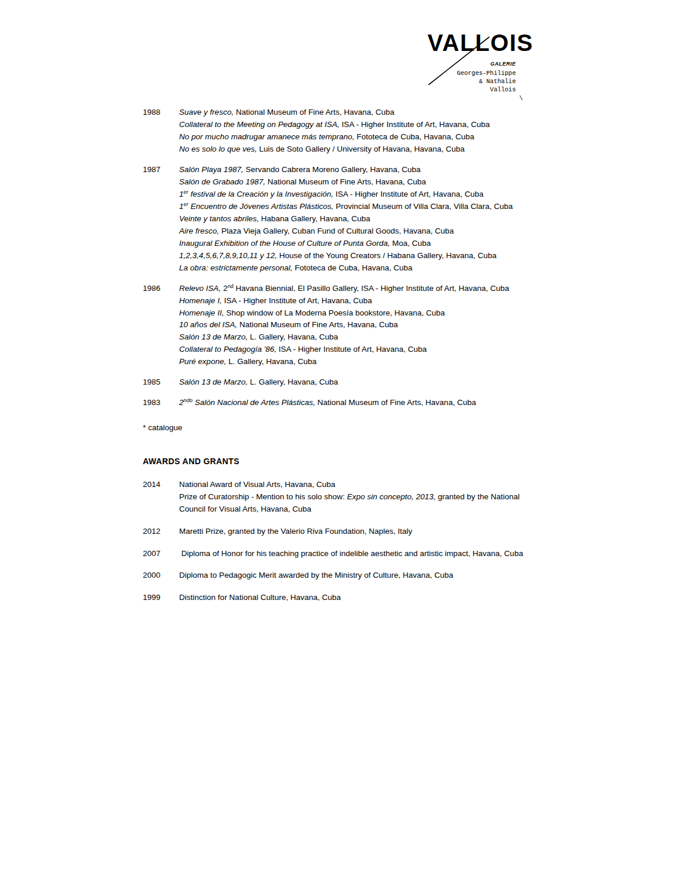VALLOIS
GALERIE
Georges-Philippe & Nathalie Vallois
\
1988
Suave y fresco, National Museum of Fine Arts, Havana, Cuba
Collateral to the Meeting on Pedagogy at ISA, ISA - Higher Institute of Art, Havana, Cuba
No por mucho madrugar amanece más temprano, Fototeca de Cuba, Havana, Cuba
No es solo lo que ves, Luis de Soto Gallery / University of Havana, Havana, Cuba
1987
Salón Playa 1987, Servando Cabrera Moreno Gallery, Havana, Cuba
Salón de Grabado 1987, National Museum of Fine Arts, Havana, Cuba
1er festival de la Creación y la Investigación, ISA - Higher Institute of Art, Havana, Cuba
1er Encuentro de Jóvenes Artistas Plásticos, Provincial Museum of Villa Clara, Villa Clara, Cuba
Veinte y tantos abriles, Habana Gallery, Havana, Cuba
Aire fresco, Plaza Vieja Gallery, Cuban Fund of Cultural Goods, Havana, Cuba
Inaugural Exhibition of the House of Culture of Punta Gorda, Moa, Cuba
1,2,3,4,5,6,7,8,9,10,11 y 12, House of the Young Creators / Habana Gallery, Havana, Cuba
La obra: estrictamente personal, Fototeca de Cuba, Havana, Cuba
1986
Relevo ISA, 2nd Havana Biennial, El Pasillo Gallery, ISA - Higher Institute of Art, Havana, Cuba
Homenaje I, ISA - Higher Institute of Art, Havana, Cuba
Homenaje II, Shop window of La Moderna Poesía bookstore, Havana, Cuba
10 años del ISA, National Museum of Fine Arts, Havana, Cuba
Salón 13 de Marzo, L. Gallery, Havana, Cuba
Collateral to Pedagogía '86, ISA - Higher Institute of Art, Havana, Cuba
Puré expone, L. Gallery, Havana, Cuba
1985
Salón 13 de Marzo, L. Gallery, Havana, Cuba
1983
2ndo Salón Nacional de Artes Plásticas, National Museum of Fine Arts, Havana, Cuba
* catalogue
AWARDS AND GRANTS
2014
National Award of Visual Arts, Havana, Cuba
Prize of Curatorship - Mention to his solo show: Expo sin concepto, 2013, granted by the National Council for Visual Arts, Havana, Cuba
2012
Maretti Prize, granted by the Valerio Riva Foundation, Naples, Italy
2007
Diploma of Honor for his teaching practice of indelible aesthetic and artistic impact, Havana, Cuba
2000
Diploma to Pedagogic Merit awarded by the Ministry of Culture, Havana, Cuba
1999
Distinction for National Culture, Havana, Cuba